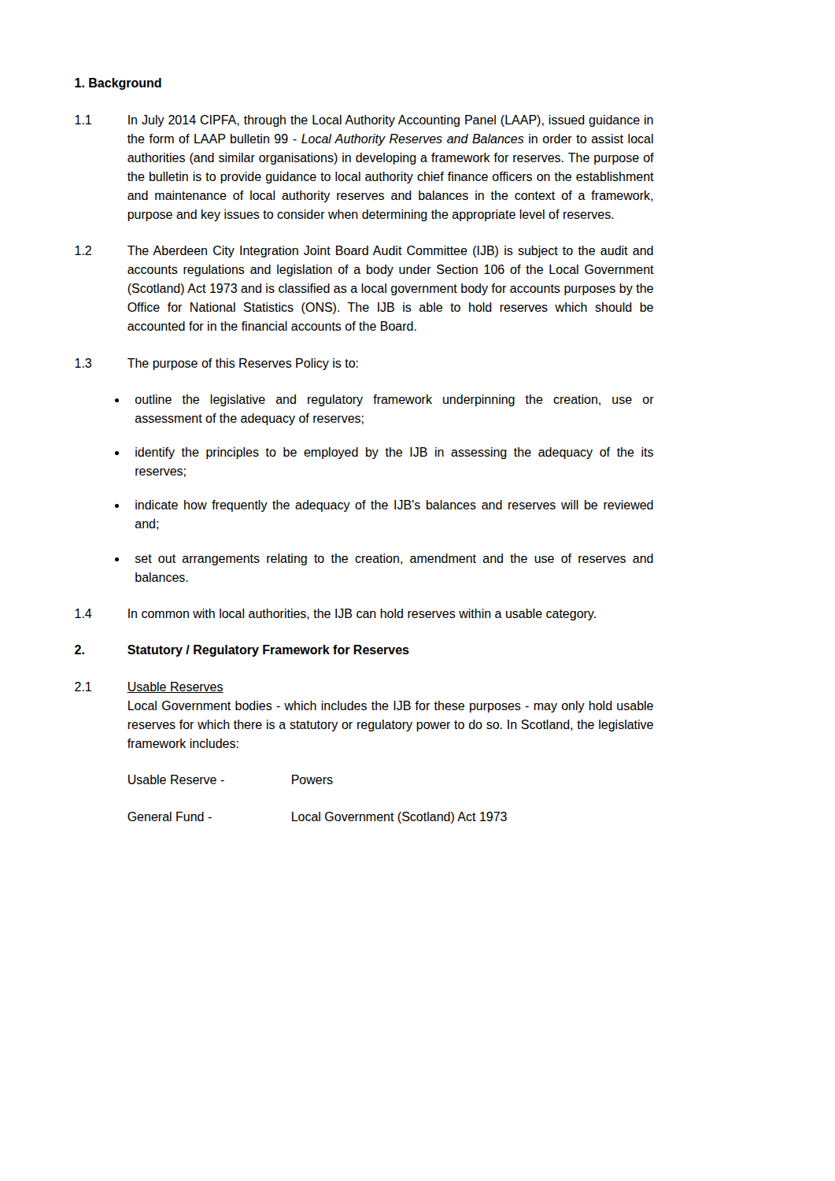1. Background
1.1
In July 2014 CIPFA, through the Local Authority Accounting Panel (LAAP), issued guidance in the form of LAAP bulletin 99 - Local Authority Reserves and Balances in order to assist local authorities (and similar organisations) in developing a framework for reserves. The purpose of the bulletin is to provide guidance to local authority chief finance officers on the establishment and maintenance of local authority reserves and balances in the context of a framework, purpose and key issues to consider when determining the appropriate level of reserves.
1.2
The Aberdeen City Integration Joint Board Audit Committee (IJB) is subject to the audit and accounts regulations and legislation of a body under Section 106 of the Local Government (Scotland) Act 1973 and is classified as a local government body for accounts purposes by the Office for National Statistics (ONS). The IJB is able to hold reserves which should be accounted for in the financial accounts of the Board.
1.3
The purpose of this Reserves Policy is to:
outline the legislative and regulatory framework underpinning the creation, use or assessment of the adequacy of reserves;
identify the principles to be employed by the IJB in assessing the adequacy of the its reserves;
indicate how frequently the adequacy of the IJB's balances and reserves will be reviewed and;
set out arrangements relating to the creation, amendment and the use of reserves and balances.
1.4
In common with local authorities, the IJB can hold reserves within a usable category.
2.
Statutory / Regulatory Framework for Reserves
2.1
Usable Reserves
Local Government bodies - which includes the IJB for these purposes - may only hold usable reserves for which there is a statutory or regulatory power to do so. In Scotland, the legislative framework includes:
Usable Reserve -
Powers
General Fund -
Local Government (Scotland) Act 1973